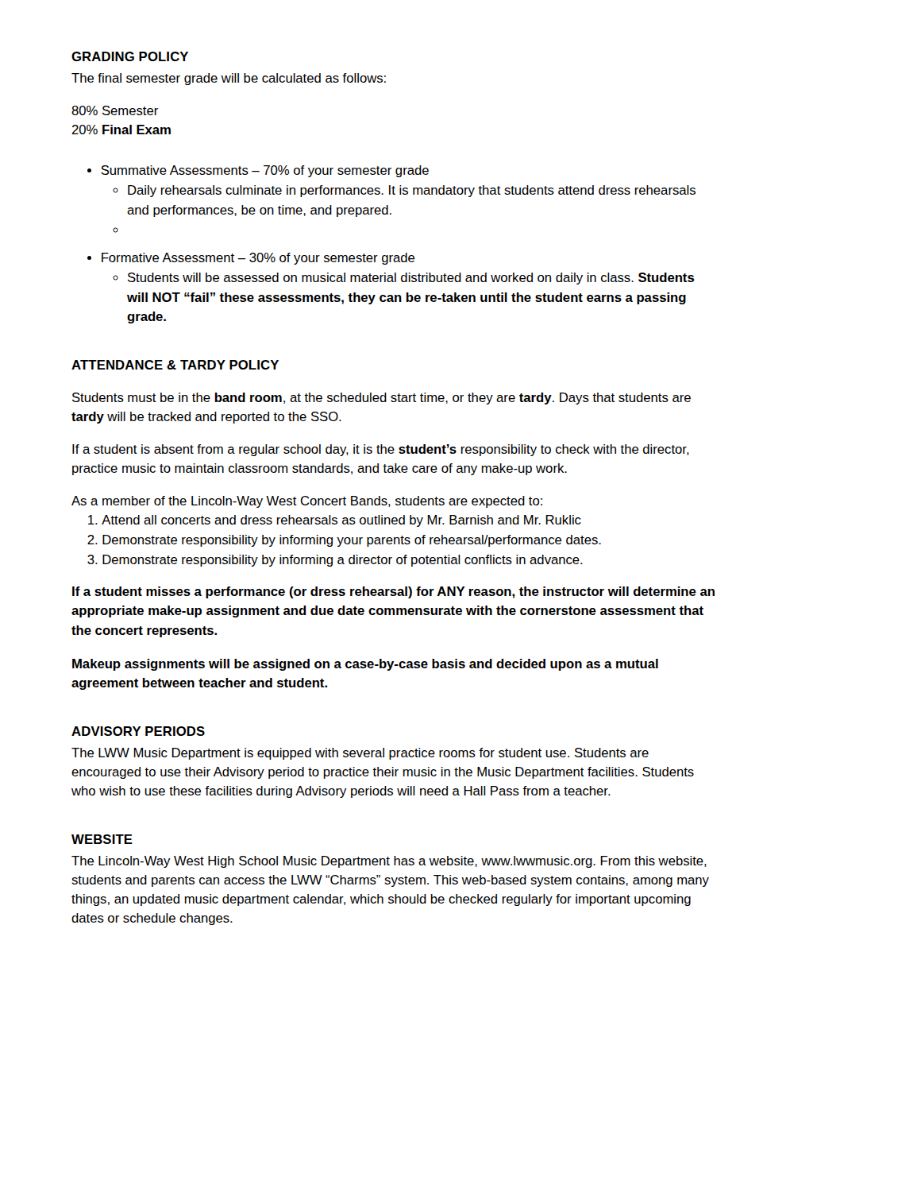GRADING POLICY
The final semester grade will be calculated as follows:
80% Semester
20% Final Exam
Summative Assessments – 70% of your semester grade
Daily rehearsals culminate in performances. It is mandatory that students attend dress rehearsals and performances, be on time, and prepared.
Formative Assessment – 30% of your semester grade
Students will be assessed on musical material distributed and worked on daily in class. Students will NOT “fail” these assessments, they can be re-taken until the student earns a passing grade.
ATTENDANCE & TARDY POLICY
Students must be in the band room, at the scheduled start time, or they are tardy. Days that students are tardy will be tracked and reported to the SSO.
If a student is absent from a regular school day, it is the student’s responsibility to check with the director, practice music to maintain classroom standards, and take care of any make-up work.
As a member of the Lincoln-Way West Concert Bands, students are expected to:
Attend all concerts and dress rehearsals as outlined by Mr. Barnish and Mr. Ruklic
Demonstrate responsibility by informing your parents of rehearsal/performance dates.
Demonstrate responsibility by informing a director of potential conflicts in advance.
If a student misses a performance (or dress rehearsal) for ANY reason, the instructor will determine an appropriate make-up assignment and due date commensurate with the cornerstone assessment that the concert represents.
Makeup assignments will be assigned on a case-by-case basis and decided upon as a mutual agreement between teacher and student.
ADVISORY PERIODS
The LWW Music Department is equipped with several practice rooms for student use. Students are encouraged to use their Advisory period to practice their music in the Music Department facilities. Students who wish to use these facilities during Advisory periods will need a Hall Pass from a teacher.
WEBSITE
The Lincoln-Way West High School Music Department has a website, www.lwwmusic.org. From this website, students and parents can access the LWW “Charms” system. This web-based system contains, among many things, an updated music department calendar, which should be checked regularly for important upcoming dates or schedule changes.